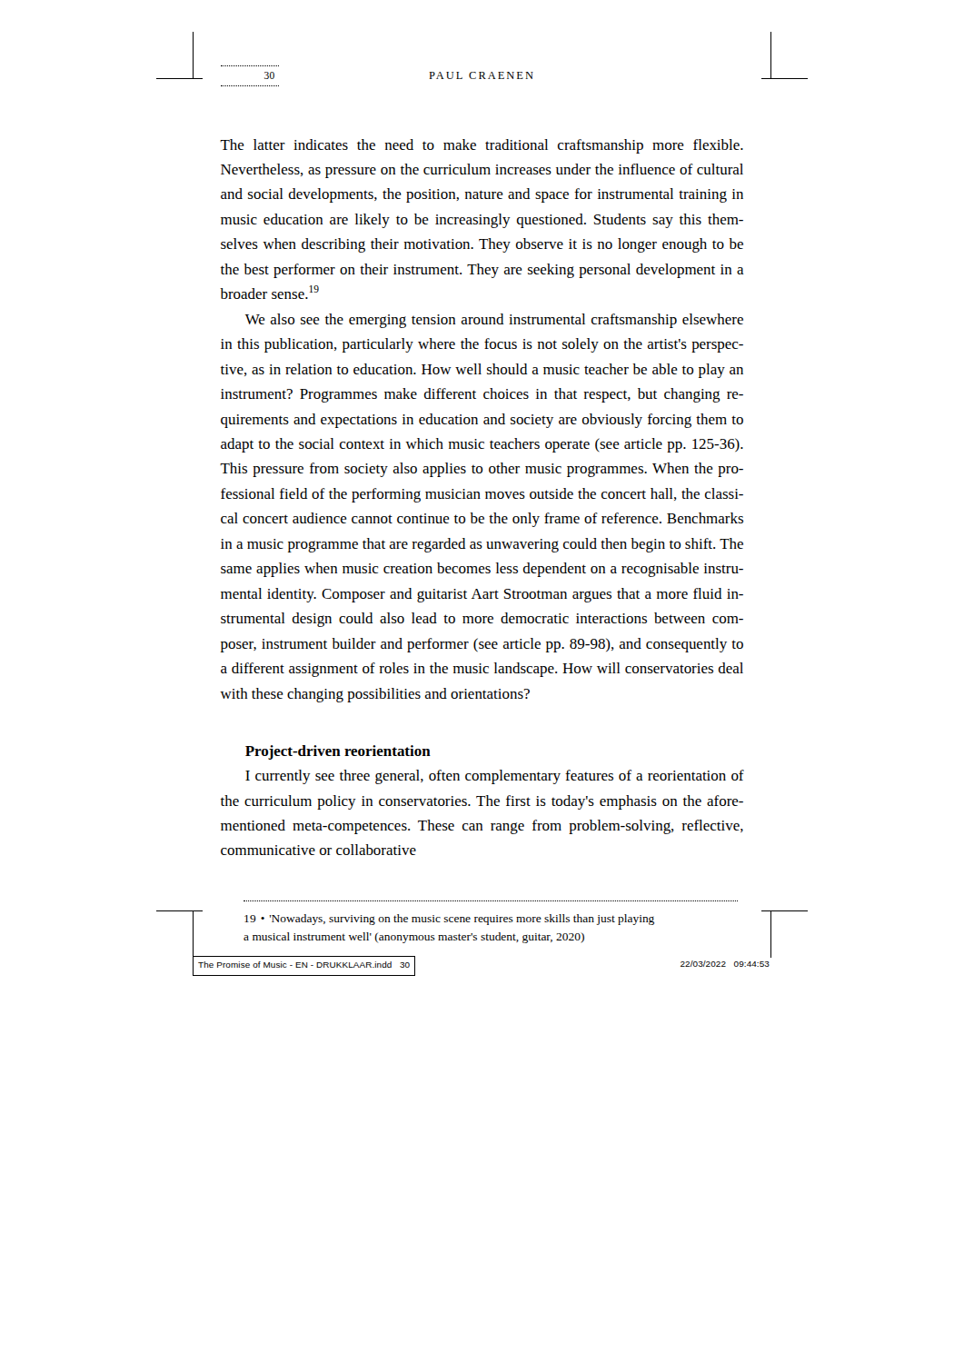30
Paul Craenen
The latter indicates the need to make traditional craftsmanship more flexible. Nevertheless, as pressure on the curriculum increases under the influence of cultural and social developments, the position, nature and space for instrumental training in music education are likely to be increasingly questioned. Students say this themselves when describing their motivation. They observe it is no longer enough to be the best performer on their instrument. They are seeking personal development in a broader sense.19
We also see the emerging tension around instrumental craftsmanship elsewhere in this publication, particularly where the focus is not solely on the artist's perspective, as in relation to education. How well should a music teacher be able to play an instrument? Programmes make different choices in that respect, but changing requirements and expectations in education and society are obviously forcing them to adapt to the social context in which music teachers operate (see article pp. 125-36). This pressure from society also applies to other music programmes. When the professional field of the performing musician moves outside the concert hall, the classical concert audience cannot continue to be the only frame of reference. Benchmarks in a music programme that are regarded as unwavering could then begin to shift. The same applies when music creation becomes less dependent on a recognisable instrumental identity. Composer and guitarist Aart Strootman argues that a more fluid instrumental design could also lead to more democratic interactions between composer, instrument builder and performer (see article pp. 89-98), and consequently to a different assignment of roles in the music landscape. How will conservatories deal with these changing possibilities and orientations?
Project-driven reorientation
I currently see three general, often complementary features of a reorientation of the curriculum policy in conservatories. The first is today's emphasis on the aforementioned meta-competences. These can range from problem-solving, reflective, communicative or collaborative
19•'Nowadays, surviving on the music scene requires more skills than just playing a musical instrument well' (anonymous master's student, guitar, 2020)
The Promise of Music - EN - DRUKKLAAR.indd 30 22/03/2022 09:44:53